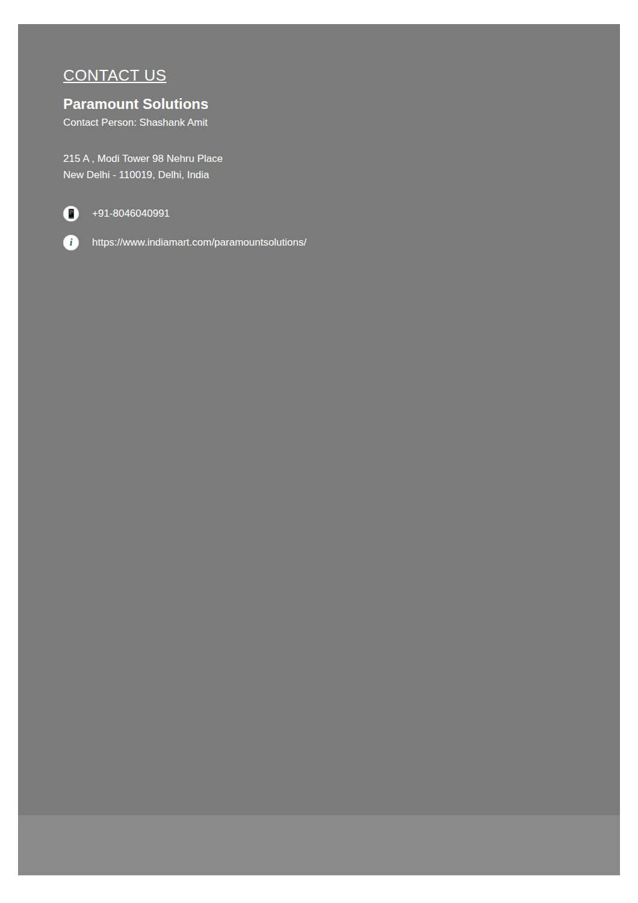CONTACT US
Paramount Solutions
Contact Person: Shashank Amit
215 A , Modi Tower 98 Nehru Place
New Delhi - 110019, Delhi, India
📱 +91-8046040991
i https://www.indiamart.com/paramountsolutions/